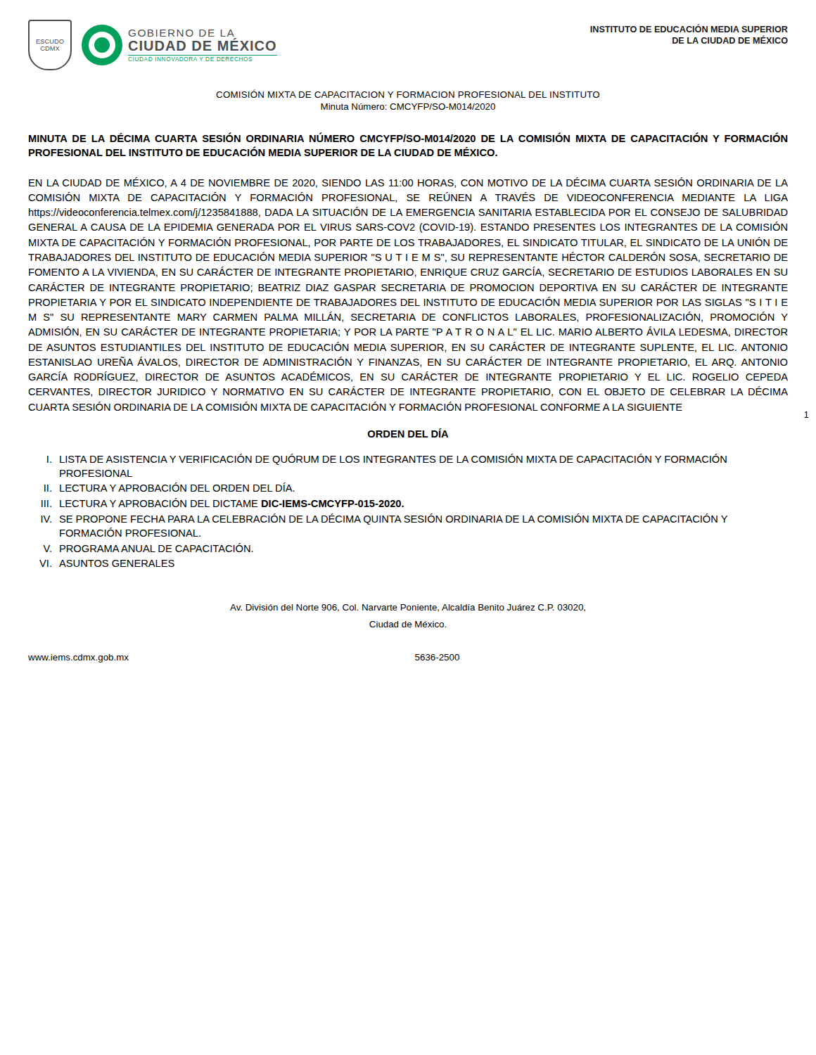ESCUDO
CDMX
GOBIERNO DE LA
CIUDAD DE MÉXICO
CIUDAD INNOVADORA Y DE DERECHOS
INSTITUTO DE EDUCACIÓN MEDIA SUPERIOR
DE LA CIUDAD DE MÉXICO
COMISIÓN MIXTA DE CAPACITACION Y FORMACION PROFESIONAL DEL INSTITUTO
Minuta Número: CMCYFP/SO-M014/2020
MINUTA DE LA DÉCIMA CUARTA SESIÓN ORDINARIA NÚMERO CMCYFP/SO-M014/2020 DE LA COMISIÓN MIXTA DE CAPACITACIÓN Y FORMACIÓN PROFESIONAL DEL INSTITUTO DE EDUCACIÓN MEDIA SUPERIOR DE LA CIUDAD DE MÉXICO.
1 EN LA CIUDAD DE MÉXICO, A 4 DE NOVIEMBRE DE 2020, SIENDO LAS 11:00 HORAS, CON MOTIVO DE LA DÉCIMA CUARTA SESIÓN ORDINARIA DE LA COMISIÓN MIXTA DE CAPACITACIÓN Y FORMACIÓN PROFESIONAL, SE REÚNEN A TRAVÉS DE VIDEOCONFERENCIA MEDIANTE LA LIGA https://videoconferencia.telmex.com/j/1235841888, DADA LA SITUACIÓN DE LA EMERGENCIA SANITARIA ESTABLECIDA POR EL CONSEJO DE SALUBRIDAD GENERAL A CAUSA DE LA EPIDEMIA GENERADA POR EL VIRUS SARS-COV2 (COVID-19). ESTANDO PRESENTES LOS INTEGRANTES DE LA COMISIÓN MIXTA DE CAPACITACIÓN Y FORMACIÓN PROFESIONAL, POR PARTE DE LOS TRABAJADORES, EL SINDICATO TITULAR, EL SINDICATO DE LA UNIÓN DE TRABAJADORES DEL INSTITUTO DE EDUCACIÓN MEDIA SUPERIOR "S U T I E M S", SU REPRESENTANTE HÉCTOR CALDERÓN SOSA, SECRETARIO DE FOMENTO A LA VIVIENDA, EN SU CARÁCTER DE INTEGRANTE PROPIETARIO, ENRIQUE CRUZ GARCÍA, SECRETARIO DE ESTUDIOS LABORALES EN SU CARÁCTER DE INTEGRANTE PROPIETARIO; BEATRIZ DIAZ GASPAR SECRETARIA DE PROMOCION DEPORTIVA EN SU CARÁCTER DE INTEGRANTE PROPIETARIA Y POR EL SINDICATO INDEPENDIENTE DE TRABAJADORES DEL INSTITUTO DE EDUCACIÓN MEDIA SUPERIOR POR LAS SIGLAS "S I T I E M S" SU REPRESENTANTE MARY CARMEN PALMA MILLÁN, SECRETARIA DE CONFLICTOS LABORALES, PROFESIONALIZACIÓN, PROMOCIÓN Y ADMISIÓN, EN SU CARÁCTER DE INTEGRANTE PROPIETARIA; Y POR LA PARTE "P A T R O N A L" EL LIC. MARIO ALBERTO ÁVILA LEDESMA, DIRECTOR DE ASUNTOS ESTUDIANTILES DEL INSTITUTO DE EDUCACIÓN MEDIA SUPERIOR, EN SU CARÁCTER DE INTEGRANTE SUPLENTE, EL LIC. ANTONIO ESTANISLAO UREÑA ÁVALOS, DIRECTOR DE ADMINISTRACIÓN Y FINANZAS, EN SU CARÁCTER DE INTEGRANTE PROPIETARIO, EL ARQ. ANTONIO GARCÍA RODRÍGUEZ, DIRECTOR DE ASUNTOS ACADÉMICOS, EN SU CARÁCTER DE INTEGRANTE PROPIETARIO Y EL LIC. ROGELIO CEPEDA CERVANTES, DIRECTOR JURIDICO Y NORMATIVO EN SU CARÁCTER DE INTEGRANTE PROPIETARIO, CON EL OBJETO DE CELEBRAR LA DÉCIMA CUARTA SESIÓN ORDINARIA DE LA COMISIÓN MIXTA DE CAPACITACIÓN Y FORMACIÓN PROFESIONAL CONFORME A LA SIGUIENTE
ORDEN DEL DÍA
I. LISTA DE ASISTENCIA Y VERIFICACIÓN DE QUÓRUM DE LOS INTEGRANTES DE LA COMISIÓN MIXTA DE CAPACITACIÓN Y FORMACIÓN PROFESIONAL
II. LECTURA Y APROBACIÓN DEL ORDEN DEL DÍA.
III. LECTURA Y APROBACIÓN DEL DICTAME DIC-IEMS-CMCYFP-015-2020.
IV. SE PROPONE FECHA PARA LA CELEBRACIÓN DE LA DÉCIMA QUINTA SESIÓN ORDINARIA DE LA COMISIÓN MIXTA DE CAPACITACIÓN Y FORMACIÓN PROFESIONAL.
V. PROGRAMA ANUAL DE CAPACITACIÓN.
VI. ASUNTOS GENERALES
Av. División del Norte 906, Col. Narvarte Poniente, Alcaldía Benito Juárez C.P. 03020,
Ciudad de México.
www.iems.cdmx.gob.mx
5636-2500